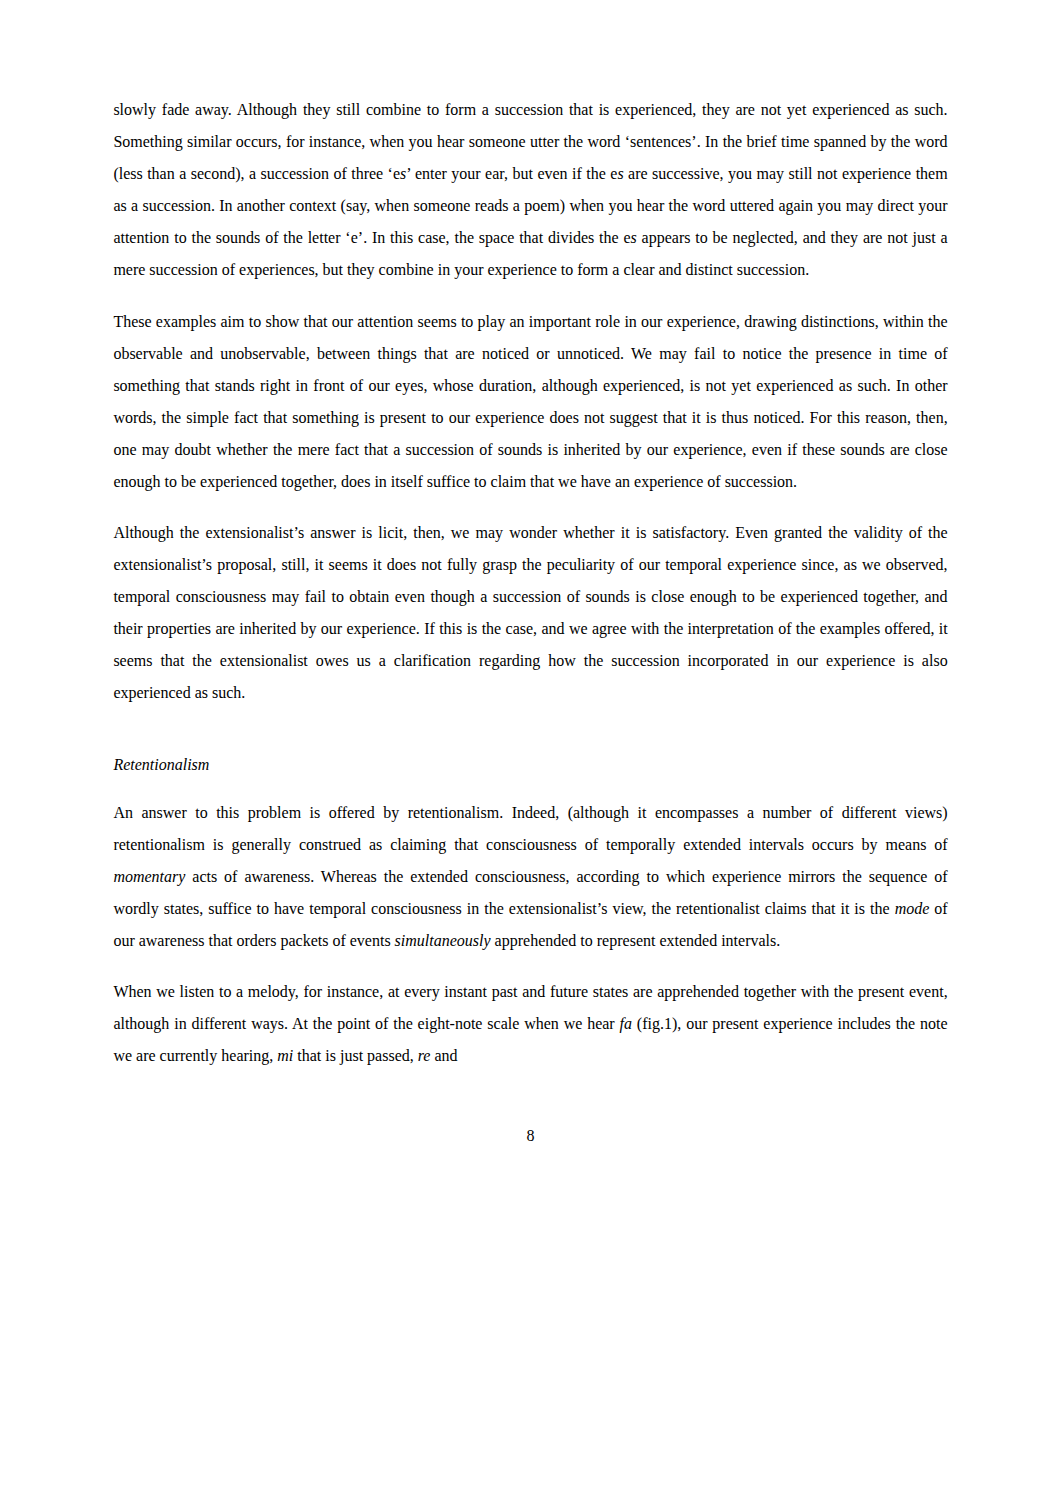slowly fade away. Although they still combine to form a succession that is experienced, they are not yet experienced as such. Something similar occurs, for instance, when you hear someone utter the word ‘sentences’. In the brief time spanned by the word (less than a second), a succession of three ‘es’ enter your ear, but even if the es are successive, you may still not experience them as a succession. In another context (say, when someone reads a poem) when you hear the word uttered again you may direct your attention to the sounds of the letter ‘e’. In this case, the space that divides the es appears to be neglected, and they are not just a mere succession of experiences, but they combine in your experience to form a clear and distinct succession.
These examples aim to show that our attention seems to play an important role in our experience, drawing distinctions, within the observable and unobservable, between things that are noticed or unnoticed. We may fail to notice the presence in time of something that stands right in front of our eyes, whose duration, although experienced, is not yet experienced as such. In other words, the simple fact that something is present to our experience does not suggest that it is thus noticed. For this reason, then, one may doubt whether the mere fact that a succession of sounds is inherited by our experience, even if these sounds are close enough to be experienced together, does in itself suffice to claim that we have an experience of succession.
Although the extensionalist’s answer is licit, then, we may wonder whether it is satisfactory. Even granted the validity of the extensionalist’s proposal, still, it seems it does not fully grasp the peculiarity of our temporal experience since, as we observed, temporal consciousness may fail to obtain even though a succession of sounds is close enough to be experienced together, and their properties are inherited by our experience. If this is the case, and we agree with the interpretation of the examples offered, it seems that the extensionalist owes us a clarification regarding how the succession incorporated in our experience is also experienced as such.
Retentionalism
An answer to this problem is offered by retentionalism. Indeed, (although it encompasses a number of different views) retentionalism is generally construed as claiming that consciousness of temporally extended intervals occurs by means of momentary acts of awareness. Whereas the extended consciousness, according to which experience mirrors the sequence of wordly states, suffice to have temporal consciousness in the extensionalist’s view, the retentionalist claims that it is the mode of our awareness that orders packets of events simultaneously apprehended to represent extended intervals.
When we listen to a melody, for instance, at every instant past and future states are apprehended together with the present event, although in different ways. At the point of the eight-note scale when we hear fa (fig.1), our present experience includes the note we are currently hearing, mi that is just passed, re and
8